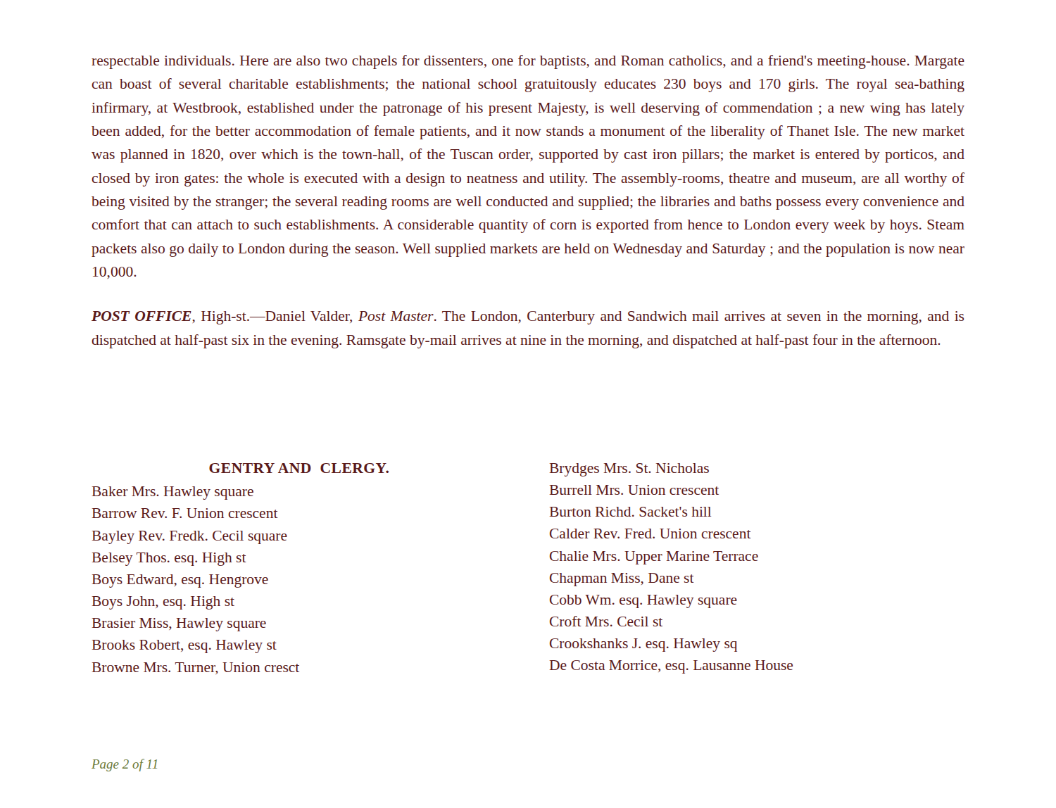respectable individuals. Here are also two chapels for dissenters, one for baptists, and Roman catholics, and a friend's meeting-house. Margate can boast of several charitable establishments; the national school gratuitously educates 230 boys and 170 girls. The royal sea-bathing infirmary, at Westbrook, established under the patronage of his present Majesty, is well deserving of commendation ; a new wing has lately been added, for the better accommodation of female patients, and it now stands a monument of the liberality of Thanet Isle. The new market was planned in 1820, over which is the town-hall, of the Tuscan order, supported by cast iron pillars; the market is entered by porticos, and closed by iron gates: the whole is executed with a design to neatness and utility. The assembly-rooms, theatre and museum, are all worthy of being visited by the stranger; the several reading rooms are well conducted and supplied; the libraries and baths possess every convenience and comfort that can attach to such establishments. A considerable quantity of corn is exported from hence to London every week by hoys. Steam packets also go daily to London during the season. Well supplied markets are held on Wednesday and Saturday ; and the population is now near 10,000.
POST OFFICE, High-st.—Daniel Valder, Post Master. The London, Canterbury and Sandwich mail arrives at seven in the morning, and is dispatched at half-past six in the evening. Ramsgate by-mail arrives at nine in the morning, and dispatched at half-past four in the afternoon.
GENTRY AND CLERGY.
Baker Mrs. Hawley square
Barrow Rev. F. Union crescent
Bayley Rev. Fredk. Cecil square
Belsey Thos. esq. High st
Boys Edward, esq. Hengrove
Boys John, esq. High st
Brasier Miss, Hawley square
Brooks Robert, esq. Hawley st
Browne Mrs. Turner, Union cresct
Brydges Mrs. St. Nicholas
Burrell Mrs. Union crescent
Burton Richd. Sacket's hill
Calder Rev. Fred. Union crescent
Chalie Mrs. Upper Marine Terrace
Chapman Miss, Dane st
Cobb Wm. esq. Hawley square
Croft Mrs. Cecil st
Crookshanks J. esq. Hawley sq
De Costa Morrice, esq. Lausanne House
Page 2 of 11